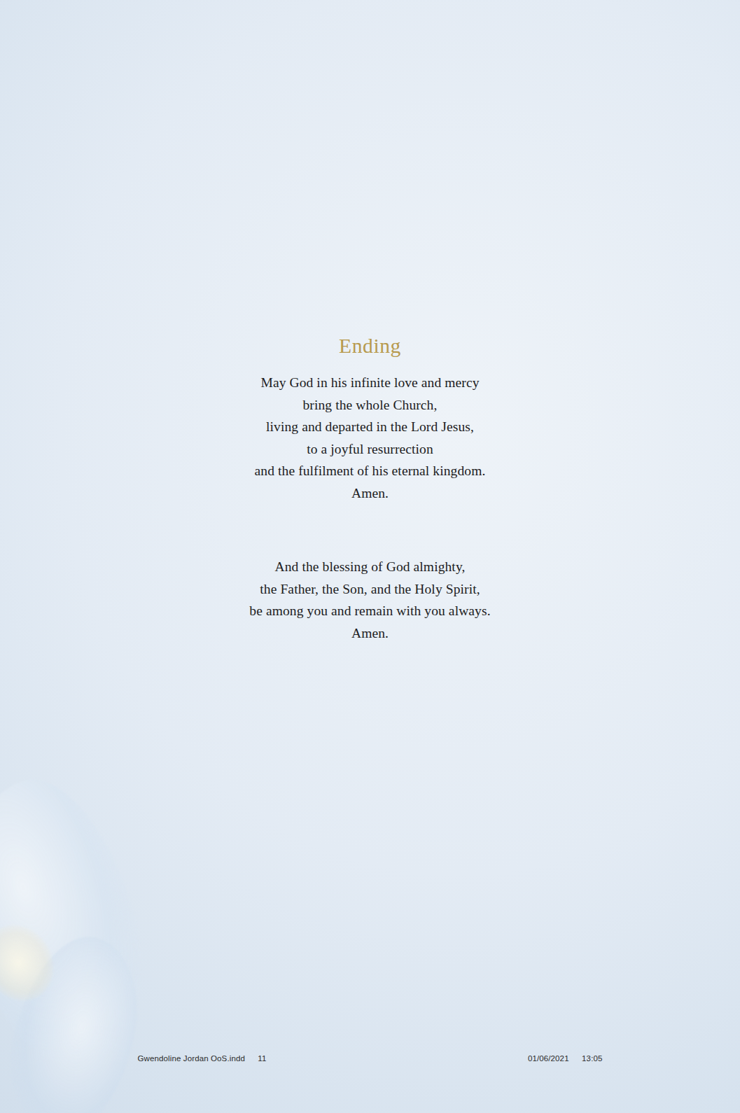Ending
May God in his infinite love and mercy
bring the whole Church,
living and departed in the Lord Jesus,
to a joyful resurrection
and the fulfilment of his eternal kingdom.
Amen.
And the blessing of God almighty,
the Father, the Son, and the Holy Spirit,
be among you and remain with you always.
Amen.
Gwendoline Jordan OoS.indd11 01/06/202113:05